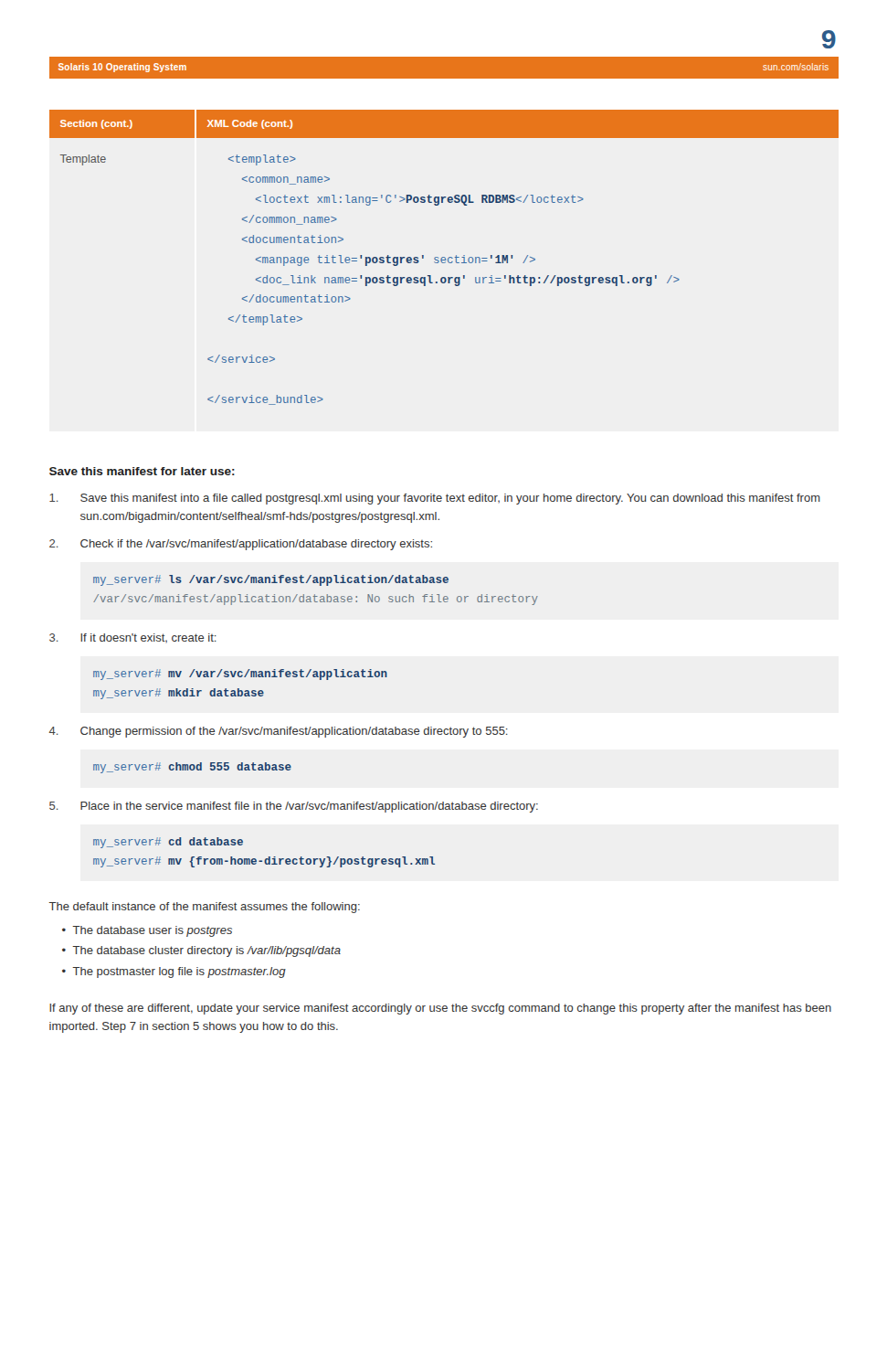9
Solaris 10 Operating System sun.com/solaris
| Section (cont.) | XML Code (cont.) |
| --- | --- |
| Template | <template> <common_name> <loctext xml:lang='C'> PostgreSQL RDBMS </loctext> </common_name> <documentation> <manpage title= 'postgres' section= '1M' /> <doc_link name= 'postgresql.org' uri= 'http://postgresql.org' /> </documentation> </template> </service> </service_bundle> |
Save this manifest for later use:
Save this manifest into a file called postgresql.xml using your favorite text editor, in your home directory. You can download this manifest from sun.com/bigadmin/content/selfheal/smf-hds/postgres/postgresql.xml.
Check if the /var/svc/manifest/application/database directory exists:
my_server# ls /var/svc/manifest/application/database /var/svc/manifest/application/database: No such file or directory
If it doesn't exist, create it:
my_server# mv /var/svc/manifest/application my_server# mkdir database
Change permission of the /var/svc/manifest/application/database directory to 555:
my_server# chmod 555 database
Place in the service manifest file in the /var/svc/manifest/application/database directory:
my_server# cd database my_server# mv {from-home-directory}/postgresql.xml
The default instance of the manifest assumes the following:
The database user is postgres
The database cluster directory is /var/lib/pgsql/data
The postmaster log file is postmaster.log
If any of these are different, update your service manifest accordingly or use the svccfg command to change this property after the manifest has been imported. Step 7 in section 5 shows you how to do this.